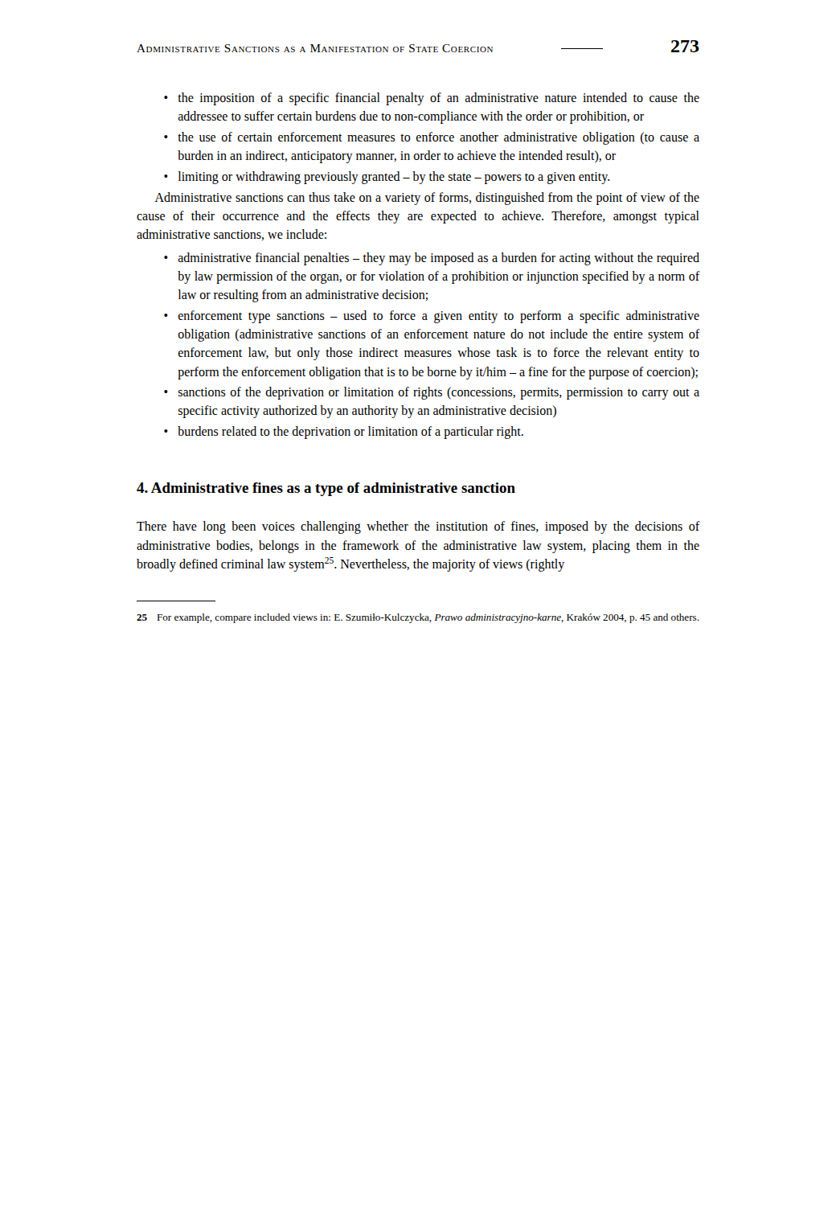Administrative Sanctions as a Manifestation of State Coercion 273
the imposition of a specific financial penalty of an administrative nature intended to cause the addressee to suffer certain burdens due to non-compliance with the order or prohibition, or
the use of certain enforcement measures to enforce another administrative obligation (to cause a burden in an indirect, anticipatory manner, in order to achieve the intended result), or
limiting or withdrawing previously granted – by the state – powers to a given entity.
Administrative sanctions can thus take on a variety of forms, distinguished from the point of view of the cause of their occurrence and the effects they are expected to achieve. Therefore, amongst typical administrative sanctions, we include:
administrative financial penalties – they may be imposed as a burden for acting without the required by law permission of the organ, or for violation of a prohibition or injunction specified by a norm of law or resulting from an administrative decision;
enforcement type sanctions – used to force a given entity to perform a specific administrative obligation (administrative sanctions of an enforcement nature do not include the entire system of enforcement law, but only those indirect measures whose task is to force the relevant entity to perform the enforcement obligation that is to be borne by it/him – a fine for the purpose of coercion);
sanctions of the deprivation or limitation of rights (concessions, permits, permission to carry out a specific activity authorized by an authority by an administrative decision)
burdens related to the deprivation or limitation of a particular right.
4. Administrative fines as a type of administrative sanction
There have long been voices challenging whether the institution of fines, imposed by the decisions of administrative bodies, belongs in the framework of the administrative law system, placing them in the broadly defined criminal law system25. Nevertheless, the majority of views (rightly
25 For example, compare included views in: E. Szumiło-Kulczycka, Prawo administracyjno-karne, Kraków 2004, p. 45 and others.